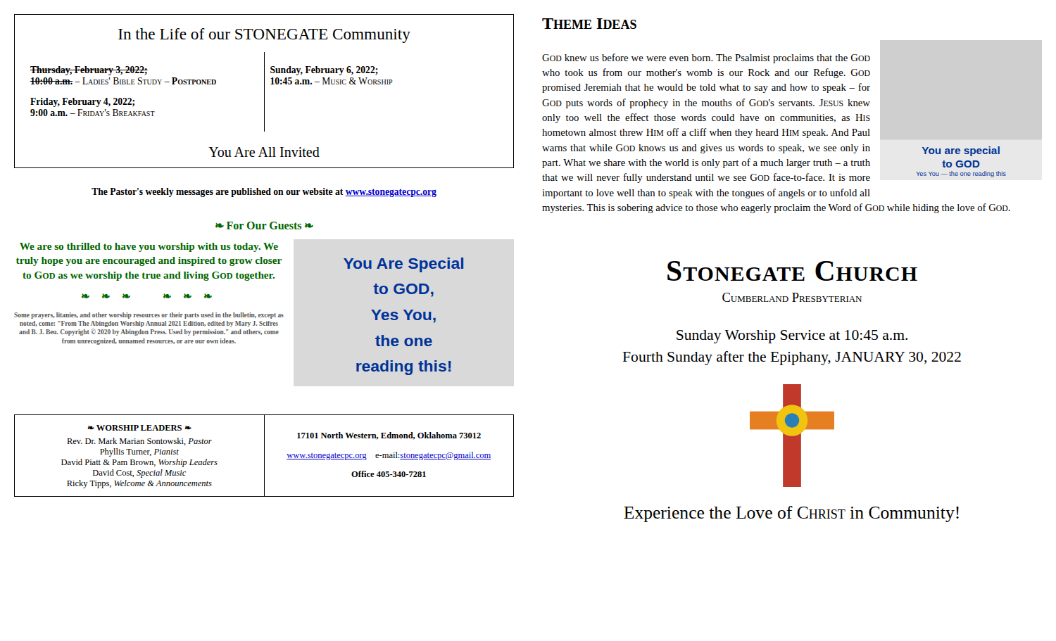In the Life of our STONEGATE Community
| Thursday, February 3, 2022; 10:00 a.m. – Ladies' Bible Study – Postponed Friday, February 4, 2022; 9:00 a.m. – Friday's Breakfast | Sunday, February 6, 2022; 10:45 a.m. – Music & Worship |
You Are All Invited
The Pastor's weekly messages are published on our website at www.stonegatecpc.org
❧ For Our Guests ❧
We are so thrilled to have you worship with us today. We truly hope you are encouraged and inspired to grow closer to GOD as we worship the true and living GOD together.
❧ ❧ ❧ ❧ ❧ ❧
Some prayers, litanies, and other worship resources or their parts used in the bulletin, except as noted, come: "From The Abingdon Worship Annual 2021 Edition, edited by Mary J. Scifres and B. J. Beu. Copyright © 2020 by Abingdon Press. Used by permission." and others, come from unrecognized, unnamed resources, or are our own ideas.
❧ WORSHIP LEADERS ❧
Rev. Dr. Mark Marian Sontowski, Pastor
Phyllis Turner, Pianist
David Piatt & Pam Brown, Worship Leaders
David Cost, Special Music
Ricky Tipps, Welcome & Announcements
17101 North Western, Edmond, Oklahoma 73012
www.stonegatecpc.org e-mail:stonegatecpc@gmail.com
Office 405-340-7281
THEME IDEAS
GOD knew us before we were even born. The Psalmist proclaims that the GOD who took us from our mother's womb is our Rock and our Refuge. GOD promised Jeremiah that he would be told what to say and how to speak – for GOD puts words of prophecy in the mouths of GOD's servants. JESUS knew only too well the effect those words could have on communities, as HIS hometown almost threw HIM off a cliff when they heard HIM speak. And Paul warns that while GOD knows us and gives us words to speak, we see only in part. What we share with the world is only part of a much larger truth – a truth that we will never fully understand until we see GOD face-to-face. It is more important to love well than to speak with the tongues of angels or to unfold all mysteries. This is sobering advice to those who eagerly proclaim the Word of GOD while hiding the love of GOD.
STONEGATE CHURCH
Cumberland Presbyterian
Sunday Worship Service at 10:45 a.m.
Fourth Sunday after the Epiphany, JANUARY 30, 2022
Experience the Love of Christ in Community!